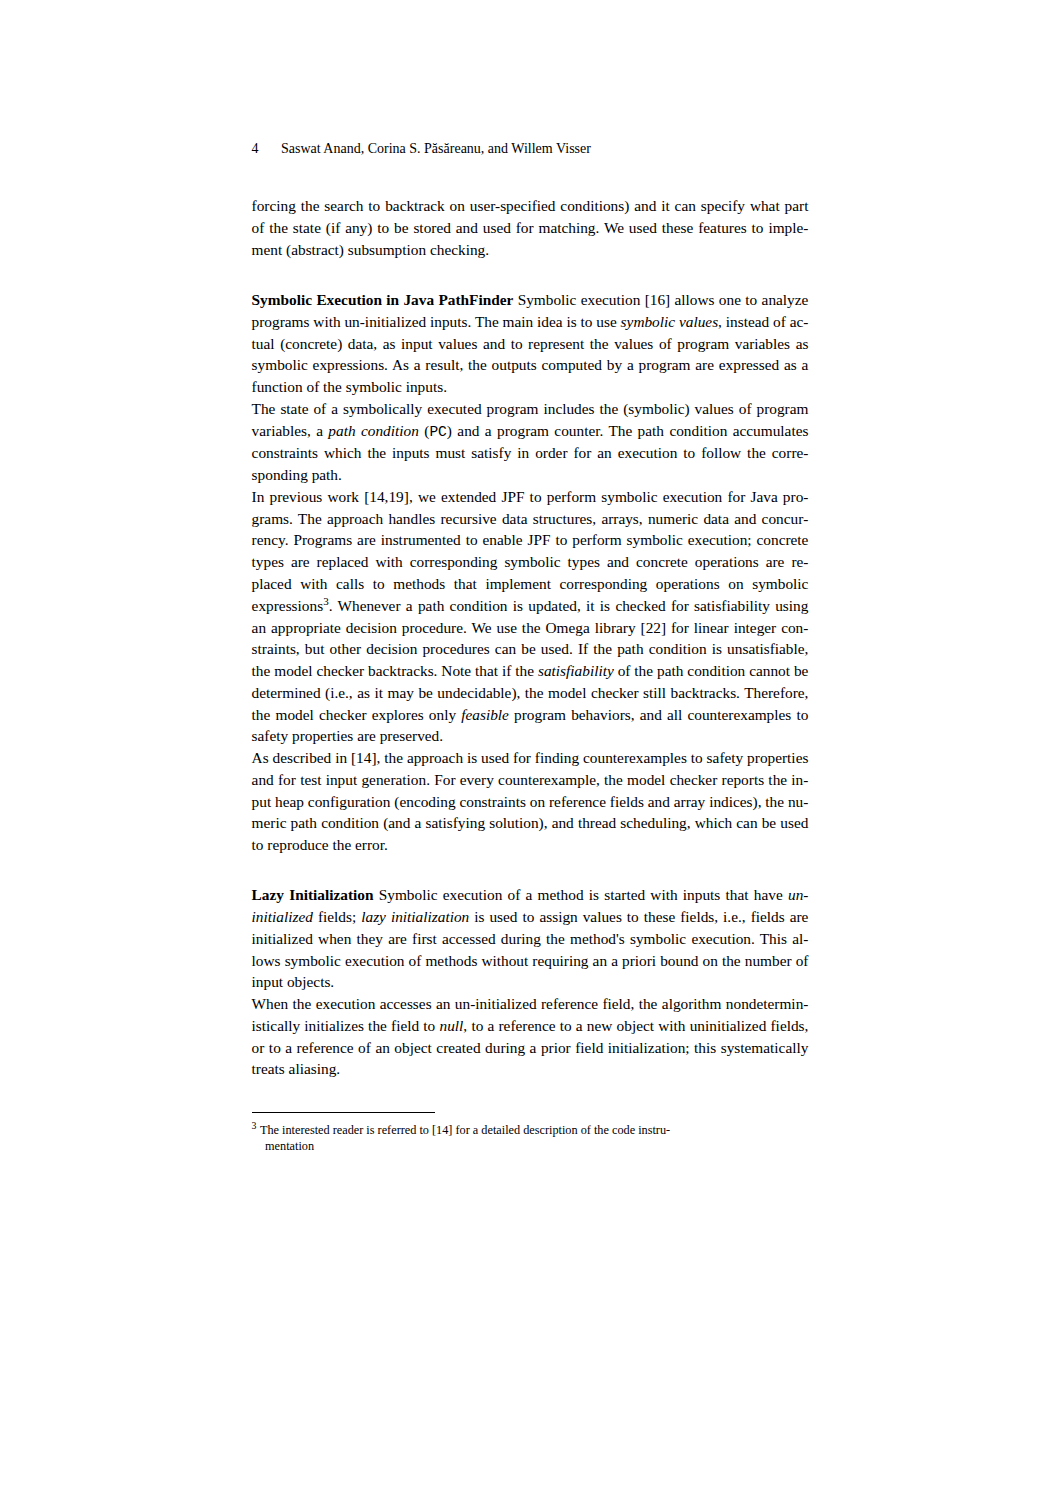4 Saswat Anand, Corina S. Păsăreanu, and Willem Visser
forcing the search to backtrack on user-specified conditions) and it can specify what part of the state (if any) to be stored and used for matching. We used these features to implement (abstract) subsumption checking.
Symbolic Execution in Java PathFinder Symbolic execution [16] allows one to analyze programs with un-initialized inputs. The main idea is to use symbolic values, instead of actual (concrete) data, as input values and to represent the values of program variables as symbolic expressions. As a result, the outputs computed by a program are expressed as a function of the symbolic inputs.
The state of a symbolically executed program includes the (symbolic) values of program variables, a path condition (PC) and a program counter. The path condition accumulates constraints which the inputs must satisfy in order for an execution to follow the corresponding path.
In previous work [14,19], we extended JPF to perform symbolic execution for Java programs. The approach handles recursive data structures, arrays, numeric data and concurrency. Programs are instrumented to enable JPF to perform symbolic execution; concrete types are replaced with corresponding symbolic types and concrete operations are replaced with calls to methods that implement corresponding operations on symbolic expressions3. Whenever a path condition is updated, it is checked for satisfiability using an appropriate decision procedure. We use the Omega library [22] for linear integer constraints, but other decision procedures can be used. If the path condition is unsatisfiable, the model checker backtracks. Note that if the satisfiability of the path condition cannot be determined (i.e., as it may be undecidable), the model checker still backtracks. Therefore, the model checker explores only feasible program behaviors, and all counterexamples to safety properties are preserved.
As described in [14], the approach is used for finding counterexamples to safety properties and for test input generation. For every counterexample, the model checker reports the input heap configuration (encoding constraints on reference fields and array indices), the numeric path condition (and a satisfying solution), and thread scheduling, which can be used to reproduce the error.
Lazy Initialization Symbolic execution of a method is started with inputs that have un-initialized fields; lazy initialization is used to assign values to these fields, i.e., fields are initialized when they are first accessed during the method's symbolic execution. This allows symbolic execution of methods without requiring an a priori bound on the number of input objects.
When the execution accesses an un-initialized reference field, the algorithm nondeterministically initializes the field to null, to a reference to a new object with uninitialized fields, or to a reference of an object created during a prior field initialization; this systematically treats aliasing.
3 The interested reader is referred to [14] for a detailed description of the code instru- mentation